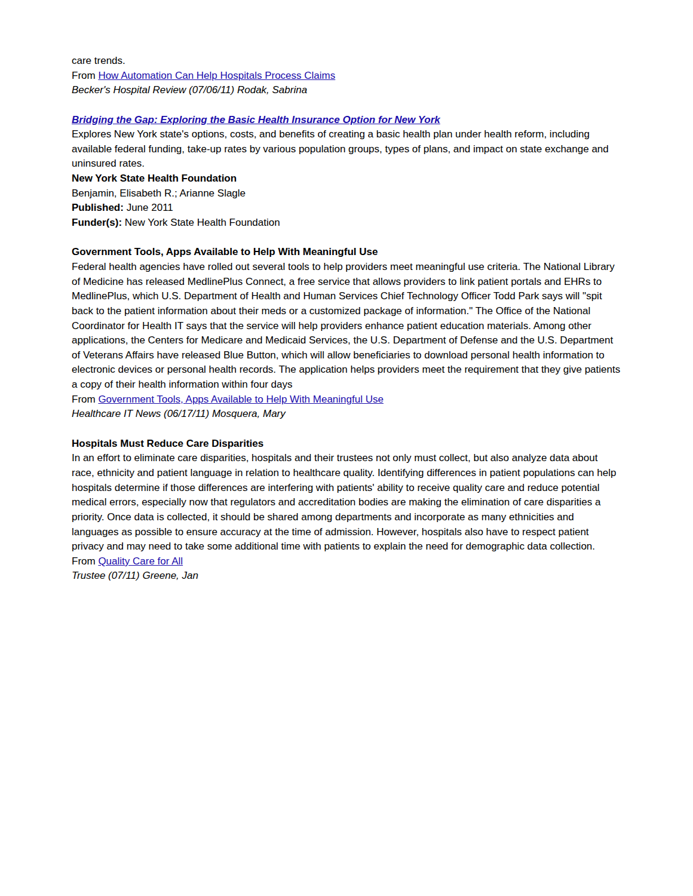care trends.
From How Automation Can Help Hospitals Process Claims
Becker's Hospital Review (07/06/11) Rodak, Sabrina
Bridging the Gap: Exploring the Basic Health Insurance Option for New York
Explores New York state's options, costs, and benefits of creating a basic health plan under health reform, including available federal funding, take-up rates by various population groups, types of plans, and impact on state exchange and uninsured rates.
New York State Health Foundation
Benjamin, Elisabeth R.; Arianne Slagle
Published: June 2011
Funder(s): New York State Health Foundation
Government Tools, Apps Available to Help With Meaningful Use
Federal health agencies have rolled out several tools to help providers meet meaningful use criteria. The National Library of Medicine has released MedlinePlus Connect, a free service that allows providers to link patient portals and EHRs to MedlinePlus, which U.S. Department of Health and Human Services Chief Technology Officer Todd Park says will "spit back to the patient information about their meds or a customized package of information." The Office of the National Coordinator for Health IT says that the service will help providers enhance patient education materials. Among other applications, the Centers for Medicare and Medicaid Services, the U.S. Department of Defense and the U.S. Department of Veterans Affairs have released Blue Button, which will allow beneficiaries to download personal health information to electronic devices or personal health records. The application helps providers meet the requirement that they give patients a copy of their health information within four days
From Government Tools, Apps Available to Help With Meaningful Use
Healthcare IT News (06/17/11) Mosquera, Mary
Hospitals Must Reduce Care Disparities
In an effort to eliminate care disparities, hospitals and their trustees not only must collect, but also analyze data about race, ethnicity and patient language in relation to healthcare quality. Identifying differences in patient populations can help hospitals determine if those differences are interfering with patients' ability to receive quality care and reduce potential medical errors, especially now that regulators and accreditation bodies are making the elimination of care disparities a priority. Once data is collected, it should be shared among departments and incorporate as many ethnicities and languages as possible to ensure accuracy at the time of admission. However, hospitals also have to respect patient privacy and may need to take some additional time with patients to explain the need for demographic data collection.
From Quality Care for All
Trustee (07/11) Greene, Jan